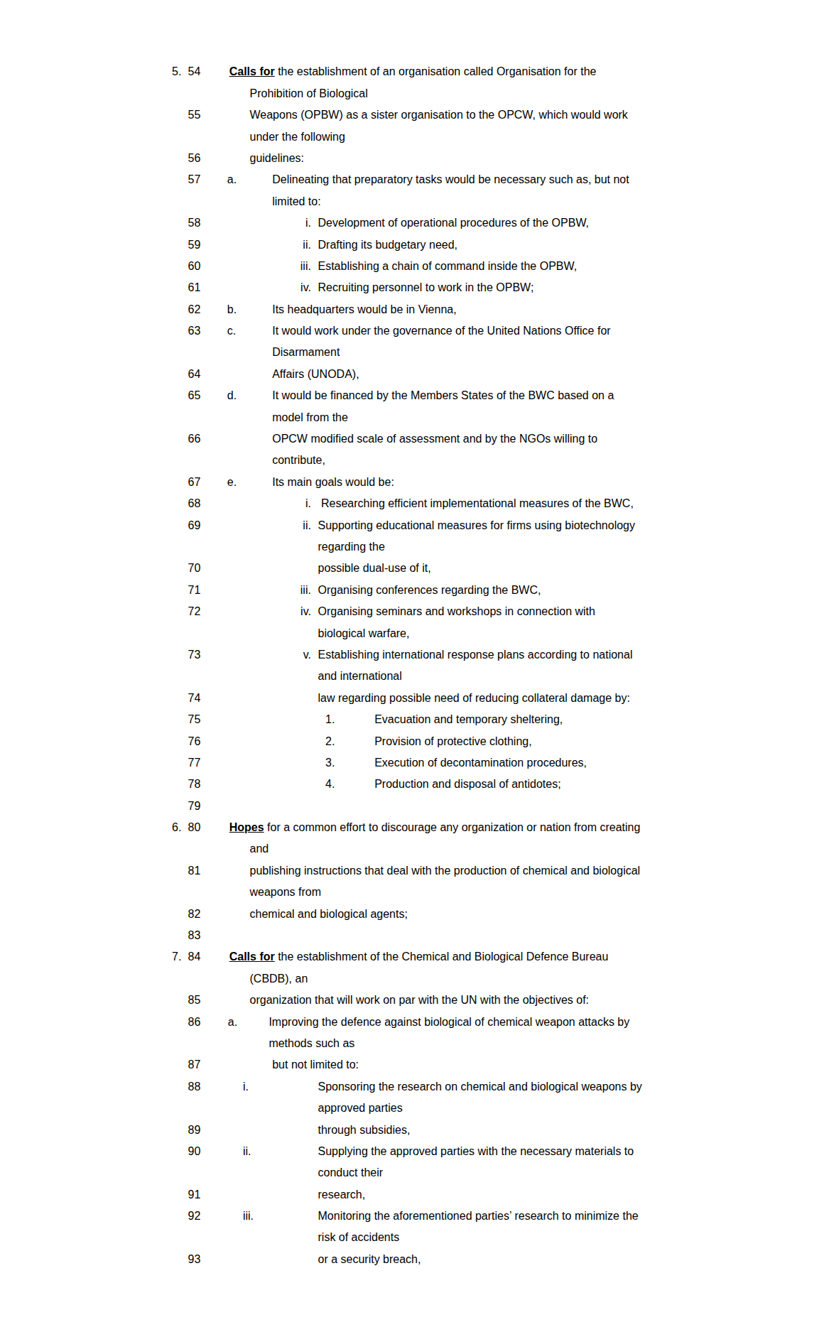| 54 | 5. Calls for the establishment of an organisation called Organisation for the Prohibition of Biological |
| 55 | Weapons (OPBW) as a sister organisation to the OPCW, which would work under the following |
| 56 | guidelines: |
| 57 | a. Delineating that preparatory tasks would be necessary such as, but not limited to: |
| 58 | i. Development of operational procedures of the OPBW, |
| 59 | ii. Drafting its budgetary need, |
| 60 | iii. Establishing a chain of command inside the OPBW, |
| 61 | iv. Recruiting personnel to work in the OPBW; |
| 62 | b. Its headquarters would be in Vienna, |
| 63 | c. It would work under the governance of the United Nations Office for Disarmament |
| 64 | Affairs (UNODA), |
| 65 | d. It would be financed by the Members States of the BWC based on a model from the |
| 66 | OPCW modified scale of assessment and by the NGOs willing to contribute, |
| 67 | e. Its main goals would be: |
| 68 | i. Researching efficient implementational measures of the BWC, |
| 69 | ii. Supporting educational measures for firms using biotechnology regarding the |
| 70 | possible dual-use of it, |
| 71 | iii. Organising conferences regarding the BWC, |
| 72 | iv. Organising seminars and workshops in connection with biological warfare, |
| 73 | v. Establishing international response plans according to national and international |
| 74 | law regarding possible need of reducing collateral damage by: |
| 75 | 1. Evacuation and temporary sheltering, |
| 76 | 2. Provision of protective clothing, |
| 77 | 3. Execution of decontamination procedures, |
| 78 | 4. Production and disposal of antidotes; |
| 79 | |
| 80 | 6. Hopes for a common effort to discourage any organization or nation from creating and |
| 81 | publishing instructions that deal with the production of chemical and biological weapons from |
| 82 | chemical and biological agents; |
| 83 | |
| 84 | 7. Calls for the establishment of the Chemical and Biological Defence Bureau (CBDB), an |
| 85 | organization that will work on par with the UN with the objectives of: |
| 86 | a. Improving the defence against biological of chemical weapon attacks by methods such as |
| 87 | but not limited to: |
| 88 | i. Sponsoring the research on chemical and biological weapons by approved parties |
| 89 | through subsidies, |
| 90 | ii. Supplying the approved parties with the necessary materials to conduct their |
| 91 | research, |
| 92 | iii. Monitoring the aforementioned parties’ research to minimize the risk of accidents |
| 93 | or a security breach, |